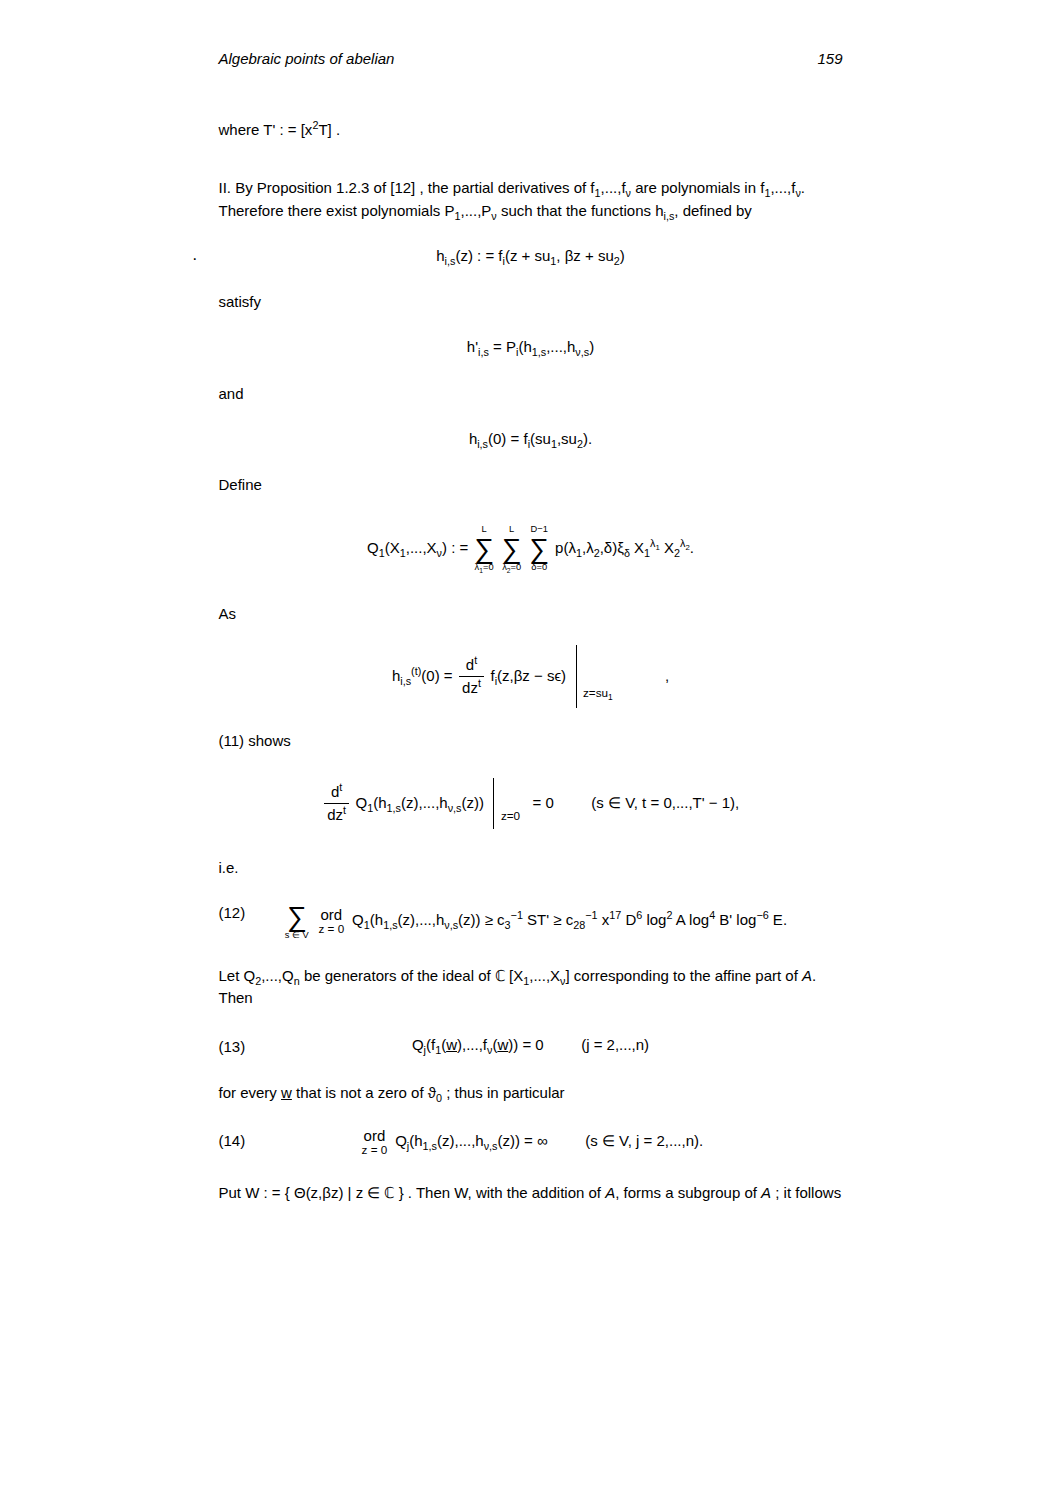Algebraic points of abelian 159
where T' : = [x2T] .
II. By Proposition 1.2.3 of [12] , the partial derivatives of f1,...,fν are polynomials in f1,...,fν. Therefore there exist polynomials P1,...,Pν such that the functions hi,s, defined by
hi,s(z) : = fi(z + su1, βz + su2)
satisfy
h'i,s = Pi(h1,s,...,hν,s)
and
hi,s(0) = fi(su1,su2).
Define
Q1(X1,...,Xν) : = L∑λ1=0 L∑λ2=0 D−1∑δ=0 p(λ1,λ2,δ)ξδ X1λ1 X2λ2.
As
hi,s(t)(0) = dt dzt fi(z,βz − sϵ) z=su1 ,
(11) shows
dt dzt Q1(h1,s(z),...,hν,s(z)) z=0 = 0 (s ∈ V, t = 0,...,T' − 1),
i.e.
(12) ∑s ∈ V ord z = 0 Q1(h1,s(z),...,hν,s(z)) ≥ c3−1 ST' ≥ c28−1 x17 D6 log2 A log4 B' log−6 E.
Let Q2,...,Qn be generators of the ideal of ℂ [X1,...,Xν] corresponding to the affine part of A. Then
(13) Qj(f1(w),...,fν(w)) = 0 (j = 2,...,n)
for every w that is not a zero of ϑ0 ; thus in particular
(14) ord z = 0 Qj(h1,s(z),...,hν,s(z)) = ∞ (s ∈ V, j = 2,...,n).
Put W : = { Θ(z,βz) | z ∈ ℂ } . Then W, with the addition of A, forms a subgroup of A ; it follows